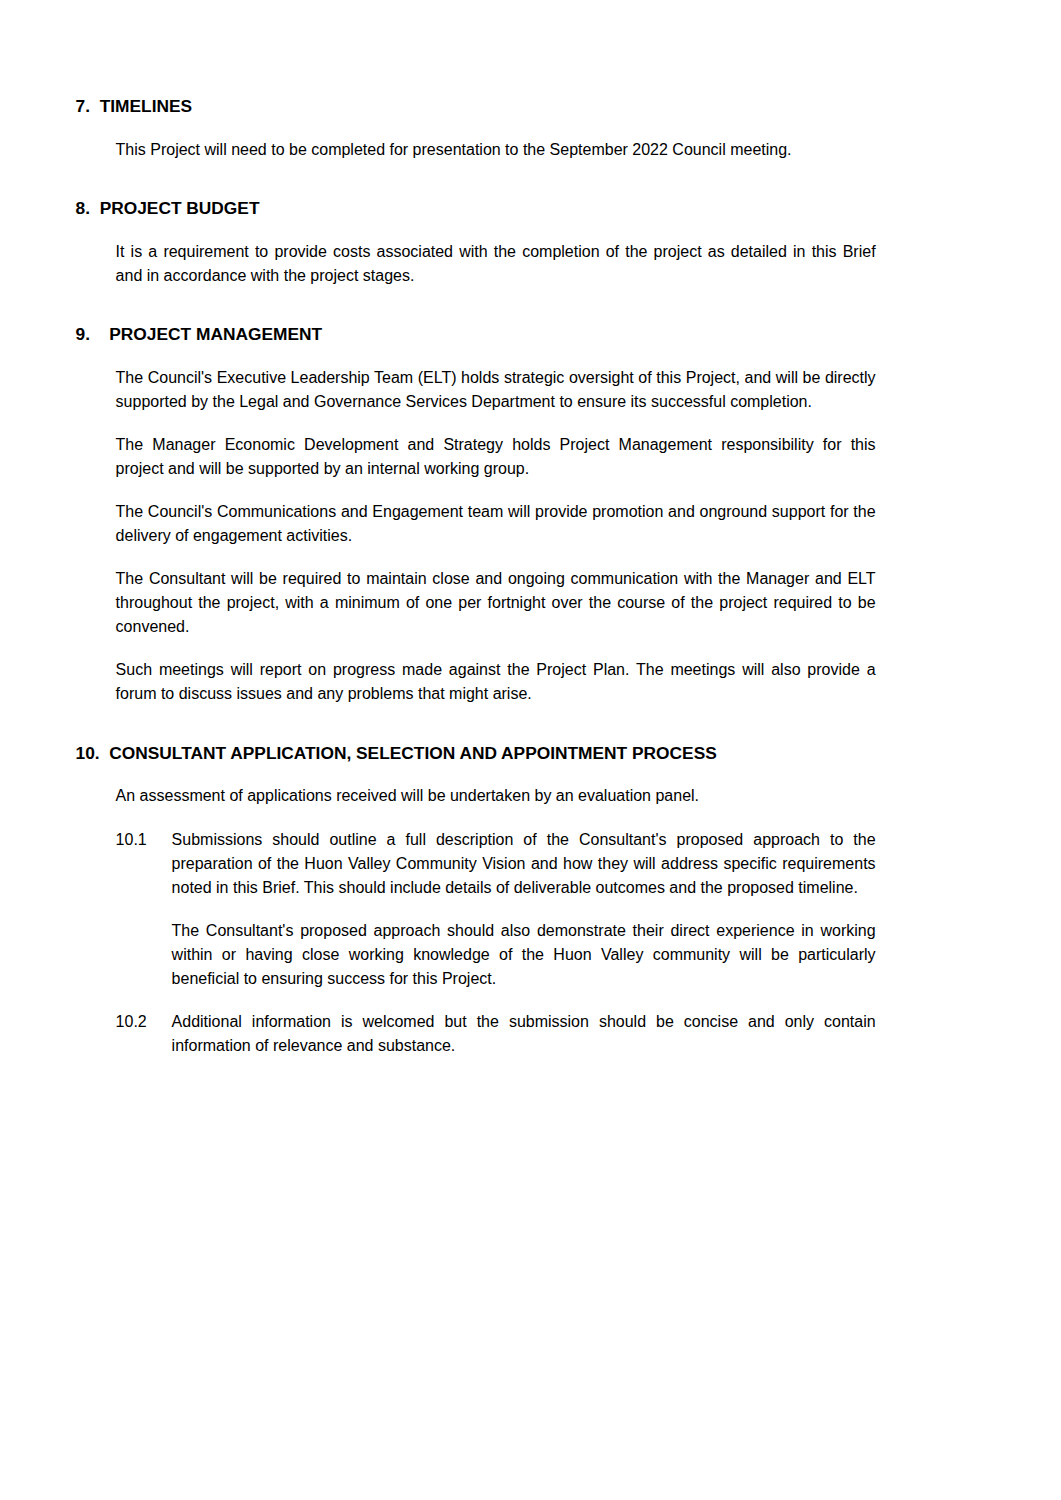7. TIMELINES
This Project will need to be completed for presentation to the September 2022 Council meeting.
8. PROJECT BUDGET
It is a requirement to provide costs associated with the completion of the project as detailed in this Brief and in accordance with the project stages.
9. PROJECT MANAGEMENT
The Council's Executive Leadership Team (ELT) holds strategic oversight of this Project, and will be directly supported by the Legal and Governance Services Department to ensure its successful completion.
The Manager Economic Development and Strategy holds Project Management responsibility for this project and will be supported by an internal working group.
The Council's Communications and Engagement team will provide promotion and onground support for the delivery of engagement activities.
The Consultant will be required to maintain close and ongoing communication with the Manager and ELT throughout the project, with a minimum of one per fortnight over the course of the project required to be convened.
Such meetings will report on progress made against the Project Plan. The meetings will also provide a forum to discuss issues and any problems that might arise.
10. CONSULTANT APPLICATION, SELECTION AND APPOINTMENT PROCESS
An assessment of applications received will be undertaken by an evaluation panel.
10.1
Submissions should outline a full description of the Consultant's proposed approach to the preparation of the Huon Valley Community Vision and how they will address specific requirements noted in this Brief. This should include details of deliverable outcomes and the proposed timeline.
The Consultant's proposed approach should also demonstrate their direct experience in working within or having close working knowledge of the Huon Valley community will be particularly beneficial to ensuring success for this Project.
10.2
Additional information is welcomed but the submission should be concise and only contain information of relevance and substance.